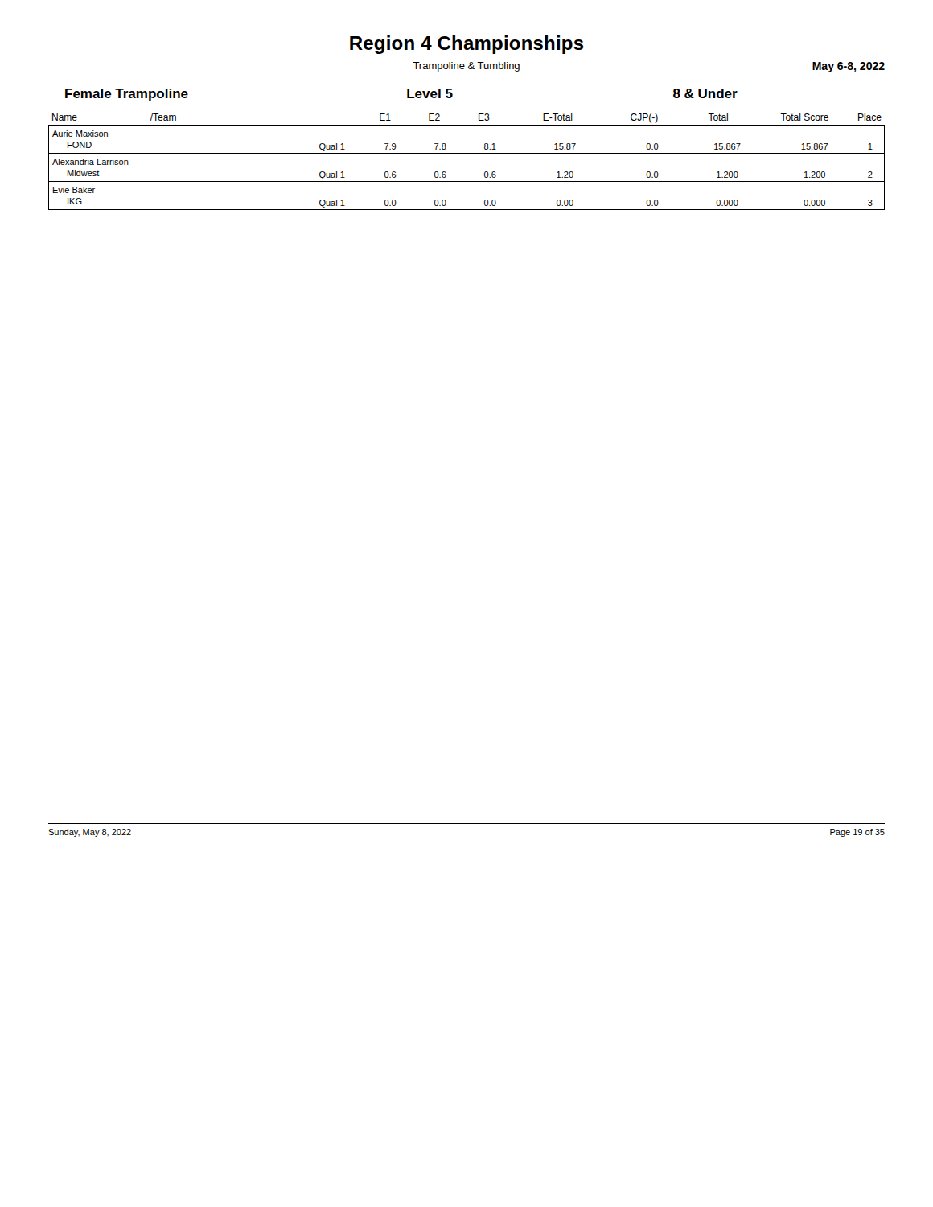Region 4 Championships
Trampoline & Tumbling
May 6-8, 2022
Female Trampoline
Level 5
8 & Under
| Name | /Team | | E1 | E2 | E3 | E-Total | CJP(-) | Total | Total Score | Place |
| --- | --- | --- | --- | --- | --- | --- | --- | --- | --- | --- |
| Aurie Maxison | |
| FOND | Qual 1 | 7.9 | 7.8 | 8.1 | 15.87 | 0.0 | 15.867 | 15.867 | 1 |
| Alexandria Larrison | |
| Midwest | Qual 1 | 0.6 | 0.6 | 0.6 | 1.20 | 0.0 | 1.200 | 1.200 | 2 |
| Evie Baker | |
| IKG | Qual 1 | 0.0 | 0.0 | 0.0 | 0.00 | 0.0 | 0.000 | 0.000 | 3 |
Sunday, May 8, 2022
Page 19 of 35